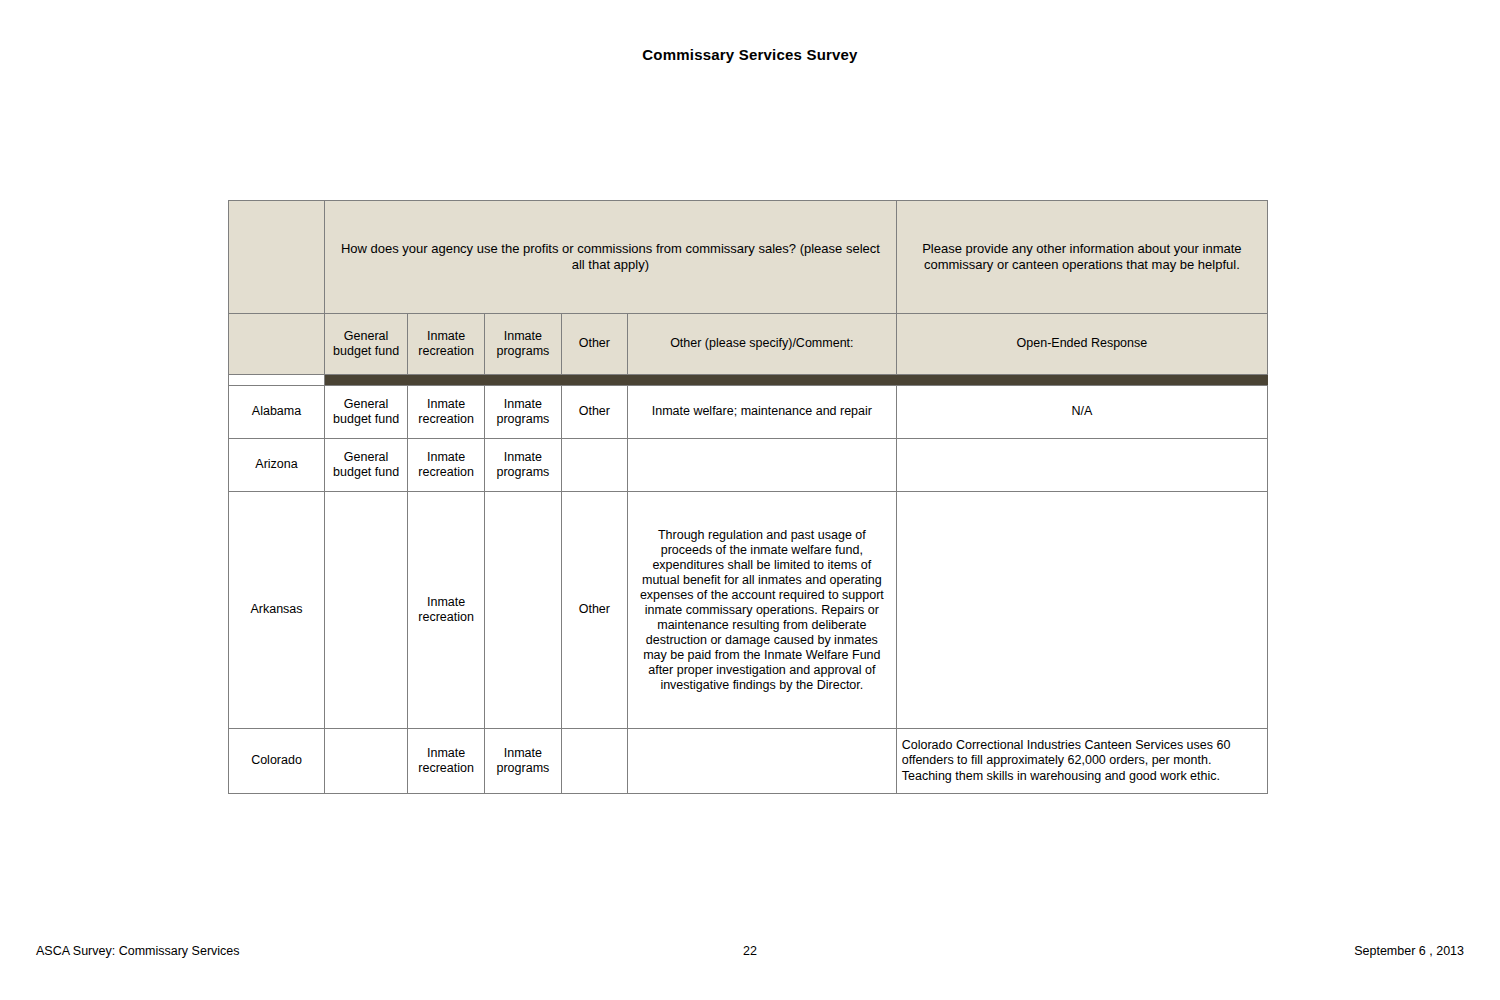Commissary Services Survey
| | How does your agency use the profits or commissions from commissary sales? (please select all that apply) | Please provide any other information about your inmate commissary or canteen operations that may be helpful. |
| | General budget fund | Inmate recreation | Inmate programs | Other | Other (please specify)/Comment: | Open-Ended Response |
| Alabama | General budget fund | Inmate recreation | Inmate programs | Other | Inmate welfare; maintenance and repair | N/A |
| Arizona | General budget fund | Inmate recreation | Inmate programs | | | |
| Arkansas | | Inmate recreation | | Other | Through regulation and past usage of proceeds of the inmate welfare fund, expenditures shall be limited to items of mutual benefit for all inmates and operating expenses of the account required to support inmate commissary operations. Repairs or maintenance resulting from deliberate destruction or damage caused by inmates may be paid from the Inmate Welfare Fund after proper investigation and approval of investigative findings by the Director. | |
| Colorado | | Inmate recreation | Inmate programs | | | Colorado Correctional Industries Canteen Services uses 60 offenders to fill approximately 62,000 orders, per month. Teaching them skills in warehousing and good work ethic. |
ASCA Survey: Commissary Services 22 September 6 , 2013